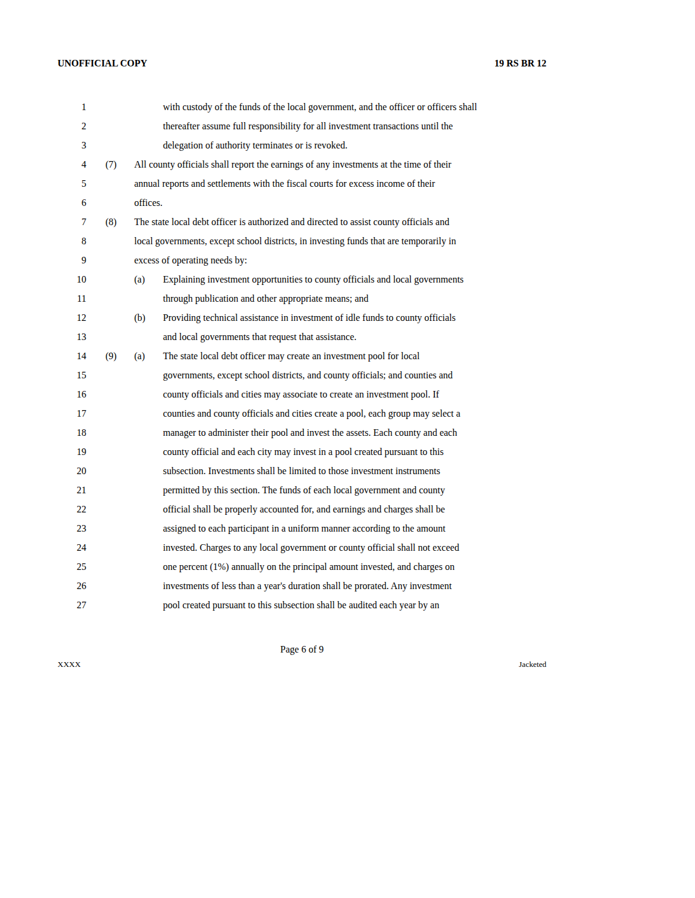UNOFFICIAL COPY 19 RS BR 12
1 with custody of the funds of the local government, and the officer or officers shall
2 thereafter assume full responsibility for all investment transactions until the
3 delegation of authority terminates or is revoked.
4 (7) All county officials shall report the earnings of any investments at the time of their
5 annual reports and settlements with the fiscal courts for excess income of their
6 offices.
7 (8) The state local debt officer is authorized and directed to assist county officials and
8 local governments, except school districts, in investing funds that are temporarily in
9 excess of operating needs by:
10 (a) Explaining investment opportunities to county officials and local governments
11 through publication and other appropriate means; and
12 (b) Providing technical assistance in investment of idle funds to county officials
13 and local governments that request that assistance.
14 (9)(a) The state local debt officer may create an investment pool for local
15 governments, except school districts, and county officials; and counties and
16 county officials and cities may associate to create an investment pool. If
17 counties and county officials and cities create a pool, each group may select a
18 manager to administer their pool and invest the assets. Each county and each
19 county official and each city may invest in a pool created pursuant to this
20 subsection. Investments shall be limited to those investment instruments
21 permitted by this section. The funds of each local government and county
22 official shall be properly accounted for, and earnings and charges shall be
23 assigned to each participant in a uniform manner according to the amount
24 invested. Charges to any local government or county official shall not exceed
25 one percent (1%) annually on the principal amount invested, and charges on
26 investments of less than a year's duration shall be prorated. Any investment
27 pool created pursuant to this subsection shall be audited each year by an
Page 6 of 9
XXXX Jacketed